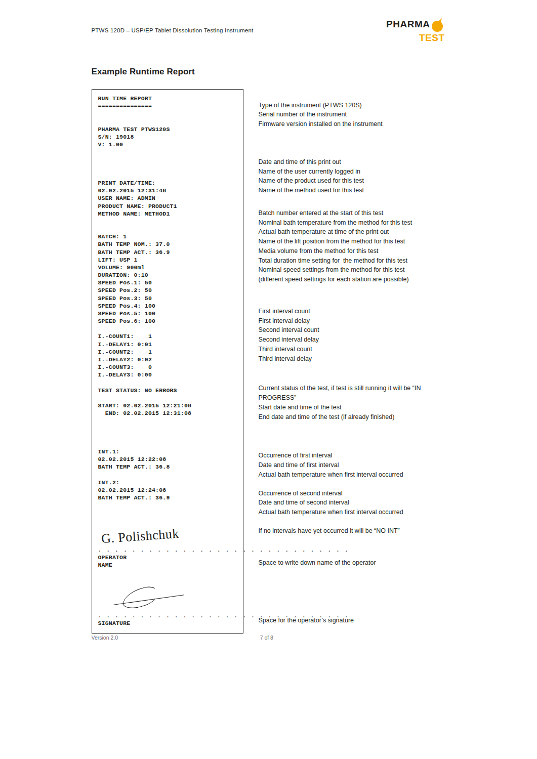PTWS 120D – USP/EP Tablet Dissolution Testing Instrument
PHARMA TEST
Example Runtime Report
RUN TIME REPORT
===============


PHARMA TEST PTWS120S
S/N: 19018
V: 1.00




PRINT DATE/TIME:
02.02.2015 12:31:48
USER NAME: ADMIN
PRODUCT NAME: PRODUCT1
METHOD NAME: METHOD1


BATCH: 1
BATH TEMP NOM.: 37.0
BATH TEMP ACT.: 36.9
LIFT: USP 1
VOLUME: 900ml
DURATION: 0:10
SPEED Pos.1: 50
SPEED Pos.2: 50
SPEED Pos.3: 50
SPEED Pos.4: 100
SPEED Pos.5: 100
SPEED Pos.6: 100

I.-COUNT1:    1
I.-DELAY1: 0:01
I.-COUNT2:    1
I.-DELAY2: 0:02
I.-COUNT3:    0
I.-DELAY3: 0:00

TEST STATUS: NO ERRORS

START: 02.02.2015 12:21:08
  END: 02.02.2015 12:31:08




INT.1:
02.02.2015 12:22:08
BATH TEMP ACT.: 36.8

INT.2:
02.02.2015 12:24:08
BATH TEMP ACT.: 36.9



G. Polishchuk
. . . . . . . . . . . . . . . . . . . . . . . . . . . . . .
OPERATOR
NAME



. . . . . . . . . . . . . . . . . . . . . . . . . . . . . .
SIGNATURE
Type of the instrument (PTWS 120S)
Serial number of the instrument
Firmware version installed on the instrument
Date and time of this print out
Name of the user currently logged in
Name of the product used for this test
Name of the method used for this test
Batch number entered at the start of this test
Nominal bath temperature from the method for this test
Actual bath temperature at time of the print out
Name of the lift position from the method for this test
Media volume from the method for this test
Total duration time setting for the method for this test
Nominal speed settings from the method for this test
(different speed settings for each station are possible)
First interval count
First interval delay
Second interval count
Second interval delay
Third interval count
Third interval delay
Current status of the test, if test is still running it will be “IN PROGRESS”
Start date and time of the test
End date and time of the test (if already finished)
Occurrence of first interval
Date and time of first interval
Actual bath temperature when first interval occurred
Occurrence of second interval
Date and time of second interval
Actual bath temperature when first interval occurred
If no intervals have yet occurred it will be “NO INT”
Space to write down name of the operator
Space for the operator’s signature
Version 2.0 7 of 8